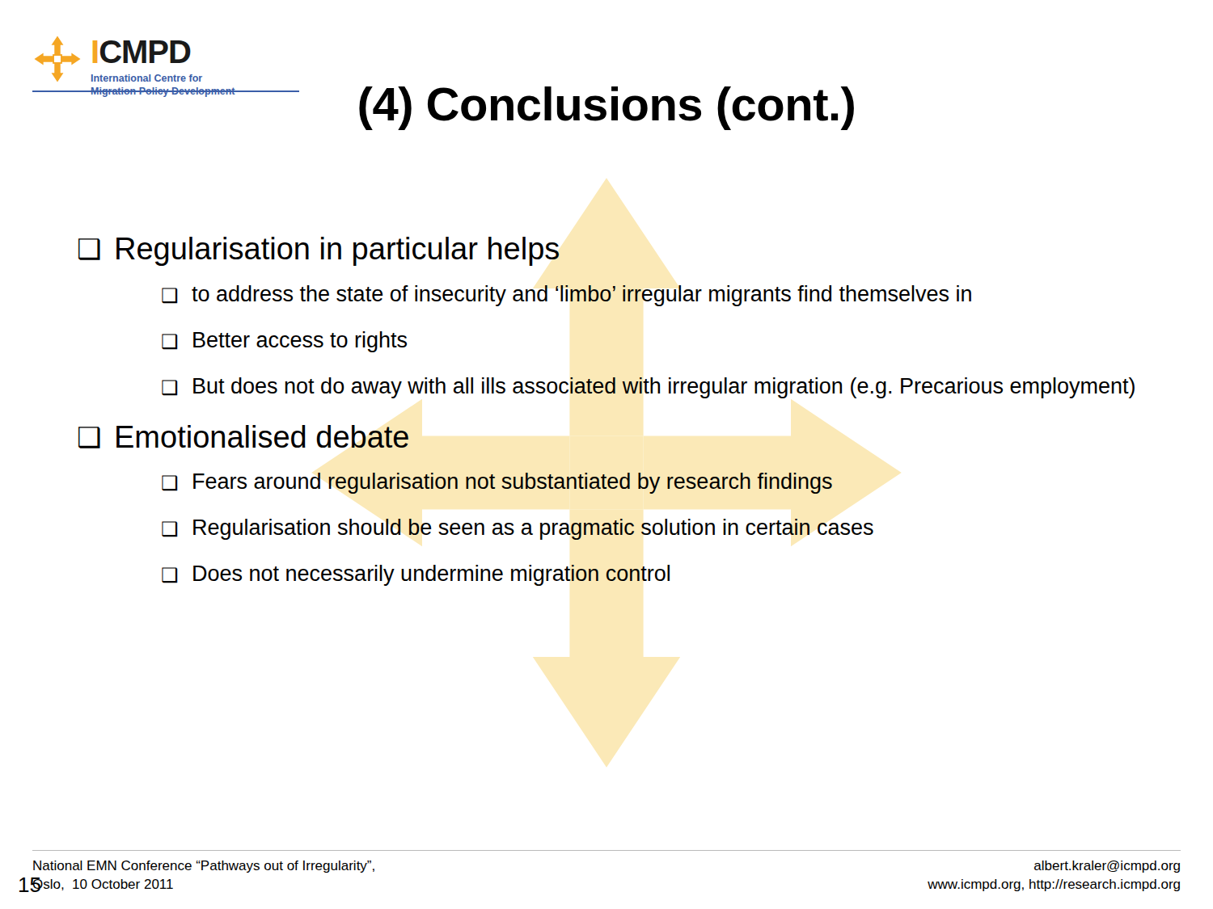ICMPD
International Centre for
Migration Policy Development
(4) Conclusions (cont.)
Regularisation in particular helps
to address the state of insecurity and ‘limbo’ irregular migrants find themselves in
Better access to rights
But does not do away with all ills associated with irregular migration (e.g. Precarious employment)
Emotionalised debate
Fears around regularisation not substantiated by research findings
Regularisation should be seen as a pragmatic solution in certain cases
Does not necessarily undermine migration control
15
National EMN Conference “Pathways out of Irregularity”,
Oslo, 10 October 2011
albert.kraler@icmpd.org
www.icmpd.org, http://research.icmpd.org